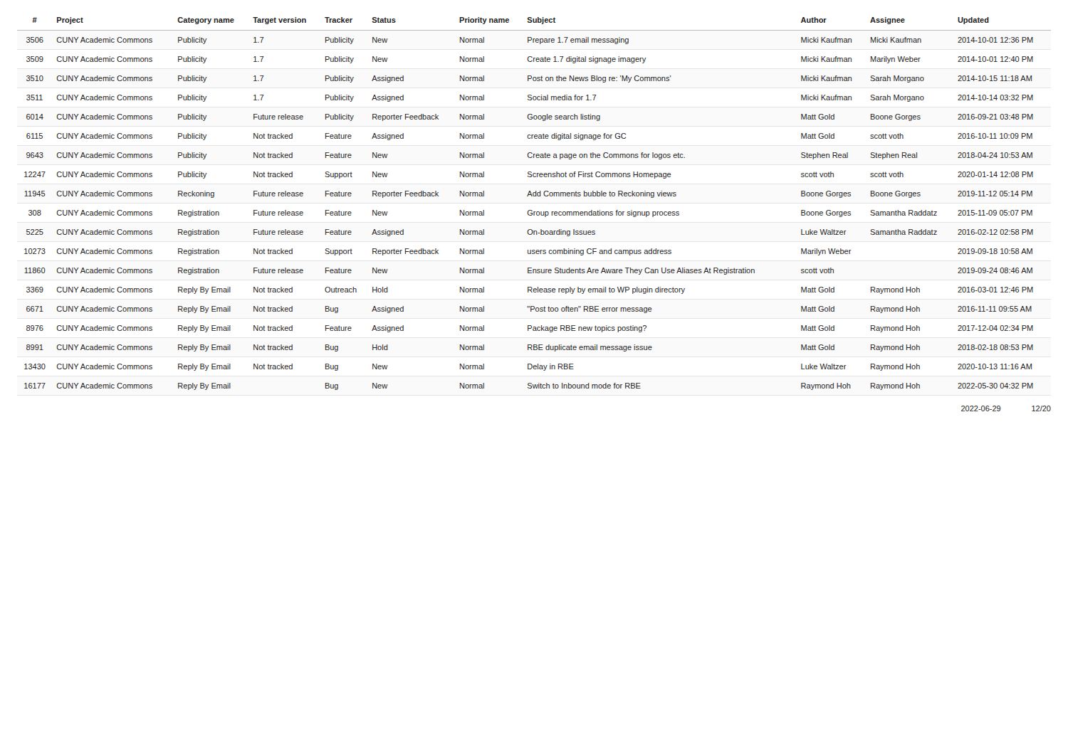| # | Project | Category name | Target version | Tracker | Status | Priority name | Subject | Author | Assignee | Updated |
| --- | --- | --- | --- | --- | --- | --- | --- | --- | --- | --- |
| 3506 | CUNY Academic Commons | Publicity | 1.7 | Publicity | New | Normal | Prepare 1.7 email messaging | Micki Kaufman | Micki Kaufman | 2014-10-01 12:36 PM |
| 3509 | CUNY Academic Commons | Publicity | 1.7 | Publicity | New | Normal | Create 1.7 digital signage imagery | Micki Kaufman | Marilyn Weber | 2014-10-01 12:40 PM |
| 3510 | CUNY Academic Commons | Publicity | 1.7 | Publicity | Assigned | Normal | Post on the News Blog re: 'My Commons' | Micki Kaufman | Sarah Morgano | 2014-10-15 11:18 AM |
| 3511 | CUNY Academic Commons | Publicity | 1.7 | Publicity | Assigned | Normal | Social media for 1.7 | Micki Kaufman | Sarah Morgano | 2014-10-14 03:32 PM |
| 6014 | CUNY Academic Commons | Publicity | Future release | Publicity | Reporter Feedback | Normal | Google search listing | Matt Gold | Boone Gorges | 2016-09-21 03:48 PM |
| 6115 | CUNY Academic Commons | Publicity | Not tracked | Feature | Assigned | Normal | create digital signage for GC | Matt Gold | scott voth | 2016-10-11 10:09 PM |
| 9643 | CUNY Academic Commons | Publicity | Not tracked | Feature | New | Normal | Create a page on the Commons for logos etc. | Stephen Real | Stephen Real | 2018-04-24 10:53 AM |
| 12247 | CUNY Academic Commons | Publicity | Not tracked | Support | New | Normal | Screenshot of First Commons Homepage | scott voth | scott voth | 2020-01-14 12:08 PM |
| 11945 | CUNY Academic Commons | Reckoning | Future release | Feature | Reporter Feedback | Normal | Add Comments bubble to Reckoning views | Boone Gorges | Boone Gorges | 2019-11-12 05:14 PM |
| 308 | CUNY Academic Commons | Registration | Future release | Feature | New | Normal | Group recommendations for signup process | Boone Gorges | Samantha Raddatz | 2015-11-09 05:07 PM |
| 5225 | CUNY Academic Commons | Registration | Future release | Feature | Assigned | Normal | On-boarding Issues | Luke Waltzer | Samantha Raddatz | 2016-02-12 02:58 PM |
| 10273 | CUNY Academic Commons | Registration | Not tracked | Support | Reporter Feedback | Normal | users combining CF and campus address | Marilyn Weber | | 2019-09-18 10:58 AM |
| 11860 | CUNY Academic Commons | Registration | Future release | Feature | New | Normal | Ensure Students Are Aware They Can Use Aliases At Registration | scott voth | | 2019-09-24 08:46 AM |
| 3369 | CUNY Academic Commons | Reply By Email | Not tracked | Outreach | Hold | Normal | Release reply by email to WP plugin directory | Matt Gold | Raymond Hoh | 2016-03-01 12:46 PM |
| 6671 | CUNY Academic Commons | Reply By Email | Not tracked | Bug | Assigned | Normal | "Post too often" RBE error message | Matt Gold | Raymond Hoh | 2016-11-11 09:55 AM |
| 8976 | CUNY Academic Commons | Reply By Email | Not tracked | Feature | Assigned | Normal | Package RBE new topics posting? | Matt Gold | Raymond Hoh | 2017-12-04 02:34 PM |
| 8991 | CUNY Academic Commons | Reply By Email | Not tracked | Bug | Hold | Normal | RBE duplicate email message issue | Matt Gold | Raymond Hoh | 2018-02-18 08:53 PM |
| 13430 | CUNY Academic Commons | Reply By Email | Not tracked | Bug | New | Normal | Delay in RBE | Luke Waltzer | Raymond Hoh | 2020-10-13 11:16 AM |
| 16177 | CUNY Academic Commons | Reply By Email | | Bug | New | Normal | Switch to Inbound mode for RBE | Raymond Hoh | Raymond Hoh | 2022-05-30 04:32 PM |
2022-06-29 12/20